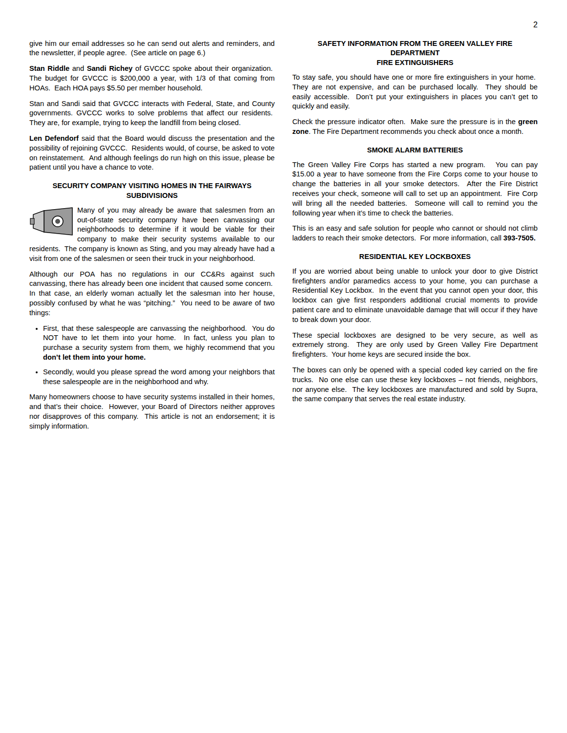2
give him our email addresses so he can send out alerts and reminders, and the newsletter, if people agree. (See article on page 6.)
Stan Riddle and Sandi Richey of GVCCC spoke about their organization. The budget for GVCCC is $200,000 a year, with 1/3 of that coming from HOAs. Each HOA pays $5.50 per member household.
Stan and Sandi said that GVCCC interacts with Federal, State, and County governments. GVCCC works to solve problems that affect our residents. They are, for example, trying to keep the landfill from being closed.
Len Defendorf said that the Board would discuss the presentation and the possibility of rejoining GVCCC. Residents would, of course, be asked to vote on reinstatement. And although feelings do run high on this issue, please be patient until you have a chance to vote.
Security Company Visiting Homes in the Fairways Subdivisions
Many of you may already be aware that salesmen from an out-of-state security company have been canvassing our neighborhoods to determine if it would be viable for their company to make their security systems available to our residents. The company is known as Sting, and you may already have had a visit from one of the salesmen or seen their truck in your neighborhood.
Although our POA has no regulations in our CC&Rs against such canvassing, there has already been one incident that caused some concern. In that case, an elderly woman actually let the salesman into her house, possibly confused by what he was “pitching.” You need to be aware of two things:
First, that these salespeople are canvassing the neighborhood. You do NOT have to let them into your home. In fact, unless you plan to purchase a security system from them, we highly recommend that you don’t let them into your home.
Secondly, would you please spread the word among your neighbors that these salespeople are in the neighborhood and why.
Many homeowners choose to have security systems installed in their homes, and that’s their choice. However, your Board of Directors neither approves nor disapproves of this company. This article is not an endorsement; it is simply information.
Safety Information from the Green Valley Fire Department
Fire Extinguishers
To stay safe, you should have one or more fire extinguishers in your home. They are not expensive, and can be purchased locally. They should be easily accessible. Don’t put your extinguishers in places you can’t get to quickly and easily.
Check the pressure indicator often. Make sure the pressure is in the green zone. The Fire Department recommends you check about once a month.
Smoke Alarm Batteries
The Green Valley Fire Corps has started a new program. You can pay $15.00 a year to have someone from the Fire Corps come to your house to change the batteries in all your smoke detectors. After the Fire District receives your check, someone will call to set up an appointment. Fire Corp will bring all the needed batteries. Someone will call to remind you the following year when it’s time to check the batteries.
This is an easy and safe solution for people who cannot or should not climb ladders to reach their smoke detectors. For more information, call 393-7505.
Residential Key Lockboxes
If you are worried about being unable to unlock your door to give District firefighters and/or paramedics access to your home, you can purchase a Residential Key Lockbox. In the event that you cannot open your door, this lockbox can give first responders additional crucial moments to provide patient care and to eliminate unavoidable damage that will occur if they have to break down your door.
These special lockboxes are designed to be very secure, as well as extremely strong. They are only used by Green Valley Fire Department firefighters. Your home keys are secured inside the box.
The boxes can only be opened with a special coded key carried on the fire trucks. No one else can use these key lockboxes – not friends, neighbors, nor anyone else. The key lockboxes are manufactured and sold by Supra, the same company that serves the real estate industry.